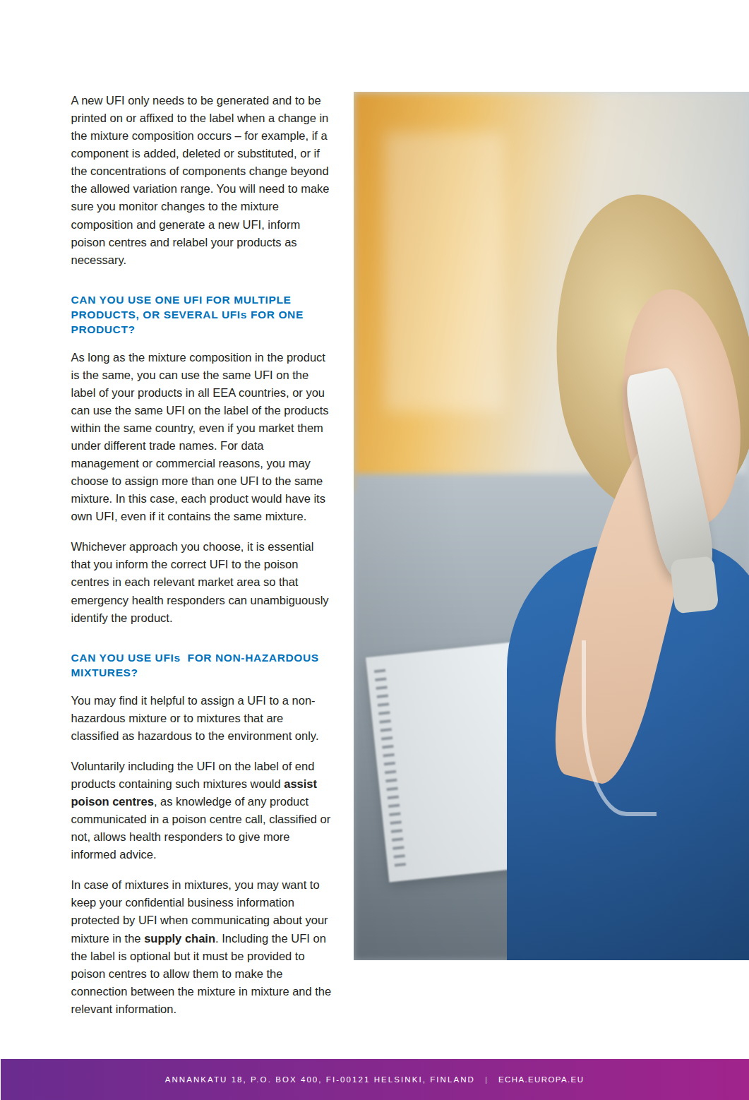A new UFI only needs to be generated and to be printed on or affixed to the label when a change in the mixture composition occurs – for example, if a component is added, deleted or substituted, or if the concentrations of components change beyond the allowed variation range. You will need to make sure you monitor changes to the mixture composition and generate a new UFI, inform poison centres and relabel your products as necessary.
Can you use one UFI for multiple products, or several UFIs for one product?
As long as the mixture composition in the product is the same, you can use the same UFI on the label of your products in all EEA countries, or you can use the same UFI on the label of the products within the same country, even if you market them under different trade names. For data management or commercial reasons, you may choose to assign more than one UFI to the same mixture. In this case, each product would have its own UFI, even if it contains the same mixture.
Whichever approach you choose, it is essential that you inform the correct UFI to the poison centres in each relevant market area so that emergency health responders can unambiguously identify the product.
Can you use UFIs for non-hazardous mixtures?
You may find it helpful to assign a UFI to a non-hazardous mixture or to mixtures that are classified as hazardous to the environment only.
Voluntarily including the UFI on the label of end products containing such mixtures would assist poison centres, as knowledge of any product communicated in a poison centre call, classified or not, allows health responders to give more informed advice.
In case of mixtures in mixtures, you may want to keep your confidential business information protected by UFI when communicating about your mixture in the supply chain. Including the UFI on the label is optional but it must be provided to poison centres to allow them to make the connection between the mixture in mixture and the relevant information.
ANNANKATU 18, P.O. BOX 400, FI-00121 HELSINKI, FINLAND | ECHA.EUROPA.EU